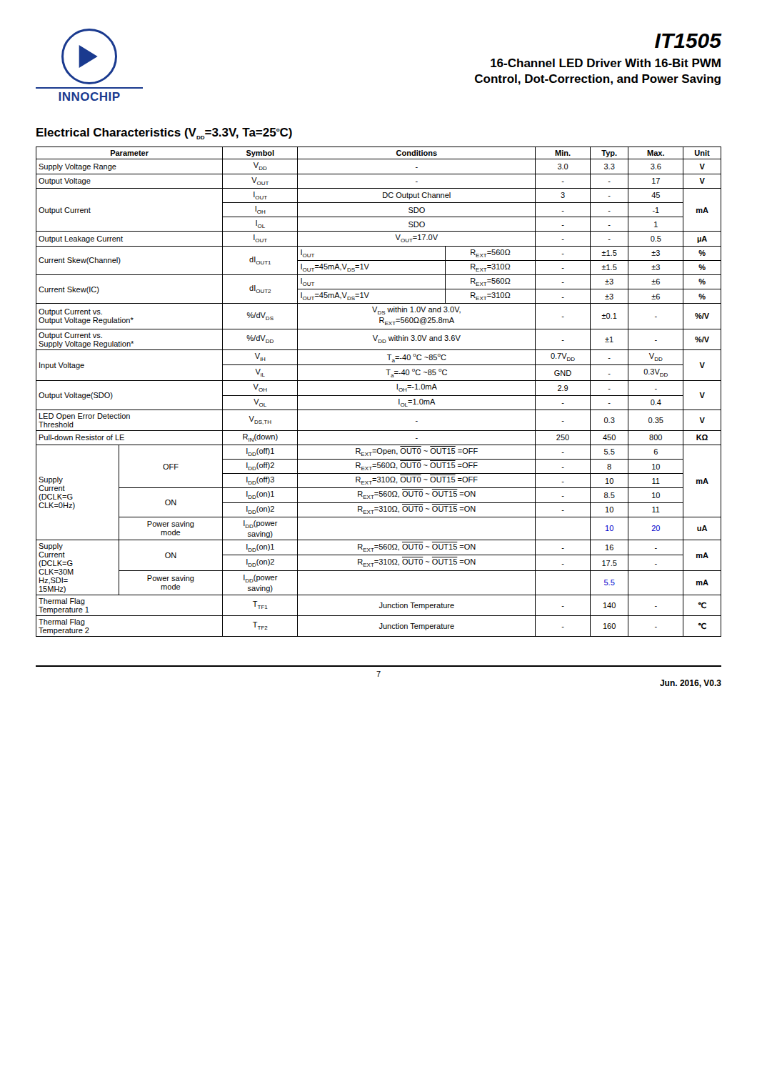INNOCHIP
IT1505
16-Channel LED Driver With 16-Bit PWM
Control, Dot-Correction, and Power Saving
Electrical Characteristics (VDD=3.3V, Ta=25oC)
| Parameter | Symbol | Conditions | Min. | Typ. | Max. | Unit |
| --- | --- | --- | --- | --- | --- | --- |
| Supply Voltage Range | V DD | - | 3.0 | 3.3 | 3.6 | V |
| Output Voltage | V OUT | - | - | - | 17 | V |
| Output Current | I OUT | DC Output Channel | 3 | - | 45 | mA |
| I OH | SDO | - | - | -1 |
| I OL | SDO | - | - | 1 |
| Output Leakage Current | I OUT | V OUT =17.0V | - | - | 0.5 | µA |
| Current Skew(Channel) | dI OUT1 | I OUT | R EXT =560Ω | - | ±1.5 | ±3 | % |
| I OUT =45mA,V DS =1V | R EXT =310Ω | - | ±1.5 | ±3 | % |
| Current Skew(IC) | dI OUT2 | I OUT | R EXT =560Ω | - | ±3 | ±6 | % |
| I OUT =45mA,V DS =1V | R EXT =310Ω | - | ±3 | ±6 | % |
| Output Current vs. Output Voltage Regulation* | %/dV DS | V DS within 1.0V and 3.0V, R EXT =560Ω@25.8mA | - | ±0.1 | - | %/V |
| Output Current vs. Supply Voltage Regulation* | %/dV DD | V DD within 3.0V and 3.6V | - | ±1 | - | %/V |
| Input Voltage | V iH | T a =-40 o C ~85 o C | 0.7V DD | - | V DD | V |
| V iL | T a =-40 o C ~85 o C | GND | - | 0.3V DD |
| Output Voltage(SDO) | V OH | I OH =-1.0mA | 2.9 | - | - | V |
| V OL | I OL =1.0mA | - | - | 0.4 |
| LED Open Error Detection Threshold | V DS,TH | - | - | 0.3 | 0.35 | V |
| Pull-down Resistor of LE | R IN (down) | - | 250 | 450 | 800 | KΩ |
| Supply Current (DCLK=G CLK=0Hz) | OFF | I DD (off)1 | R EXT =Open, OUT0 ~ OUT15 =OFF | - | 5.5 | 6 | mA |
| I DD (off)2 | R EXT =560Ω, OUT0 ~ OUT15 =OFF | - | 8 | 10 |
| I DD (off)3 | R EXT =310Ω, OUT0 ~ OUT15 =OFF | - | 10 | 11 |
| ON | I DD (on)1 | R EXT =560Ω, OUT0 ~ OUT15 =ON | - | 8.5 | 10 |
| I DD (on)2 | R EXT =310Ω, OUT0 ~ OUT15 =ON | - | 10 | 11 |
| Power saving mode | I DD (power saving) | | | 10 | 20 | uA |
| Supply Current (DCLK=G CLK=30M Hz,SDI= 15MHz) | ON | I DD (on)1 | R EXT =560Ω, OUT0 ~ OUT15 =ON | - | 16 | - | mA |
| I DD (on)2 | R EXT =310Ω, OUT0 ~ OUT15 =ON | - | 17.5 | - |
| Power saving mode | I DD (power saving) | | | 5.5 | | mA |
| Thermal Flag Temperature 1 | T TF1 | Junction Temperature | - | 140 | - | ℃ |
| Thermal Flag Temperature 2 | T TF2 | Junction Temperature | - | 160 | - | ℃ |
7
Jun. 2016, V0.3